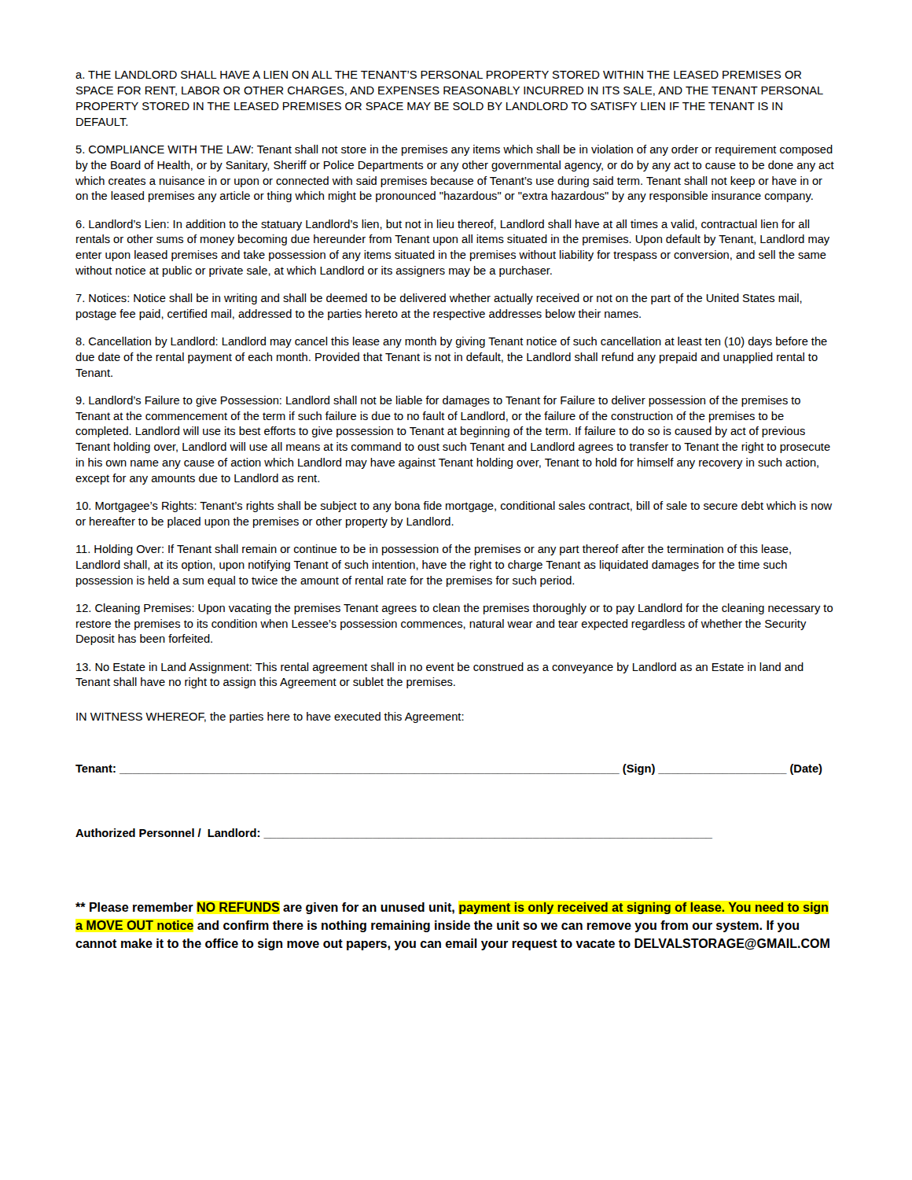a. THE LANDLORD SHALL HAVE A LIEN ON ALL THE TENANT’S PERSONAL PROPERTY STORED WITHIN THE LEASED PREMISES OR SPACE FOR RENT, LABOR OR OTHER CHARGES, AND EXPENSES REASONABLY INCURRED IN ITS SALE, AND THE TENANT PERSONAL PROPERTY STORED IN THE LEASED PREMISES OR SPACE MAY BE SOLD BY LANDLORD TO SATISFY LIEN IF THE TENANT IS IN DEFAULT.
5. COMPLIANCE WITH THE LAW: Tenant shall not store in the premises any items which shall be in violation of any order or requirement composed by the Board of Health, or by Sanitary, Sheriff or Police Departments or any other governmental agency, or do by any act to cause to be done any act which creates a nuisance in or upon or connected with said premises because of Tenant’s use during said term. Tenant shall not keep or have in or on the leased premises any article or thing which might be pronounced "hazardous" or "extra hazardous" by any responsible insurance company.
6. Landlord’s Lien: In addition to the statuary Landlord’s lien, but not in lieu thereof, Landlord shall have at all times a valid, contractual lien for all rentals or other sums of money becoming due hereunder from Tenant upon all items situated in the premises. Upon default by Tenant, Landlord may enter upon leased premises and take possession of any items situated in the premises without liability for trespass or conversion, and sell the same without notice at public or private sale, at which Landlord or its assigners may be a purchaser.
7. Notices: Notice shall be in writing and shall be deemed to be delivered whether actually received or not on the part of the United States mail, postage fee paid, certified mail, addressed to the parties hereto at the respective addresses below their names.
8. Cancellation by Landlord: Landlord may cancel this lease any month by giving Tenant notice of such cancellation at least ten (10) days before the due date of the rental payment of each month. Provided that Tenant is not in default, the Landlord shall refund any prepaid and unapplied rental to Tenant.
9. Landlord’s Failure to give Possession: Landlord shall not be liable for damages to Tenant for Failure to deliver possession of the premises to Tenant at the commencement of the term if such failure is due to no fault of Landlord, or the failure of the construction of the premises to be completed. Landlord will use its best efforts to give possession to Tenant at beginning of the term. If failure to do so is caused by act of previous Tenant holding over, Landlord will use all means at its command to oust such Tenant and Landlord agrees to transfer to Tenant the right to prosecute in his own name any cause of action which Landlord may have against Tenant holding over, Tenant to hold for himself any recovery in such action, except for any amounts due to Landlord as rent.
10. Mortgagee’s Rights: Tenant’s rights shall be subject to any bona fide mortgage, conditional sales contract, bill of sale to secure debt which is now or hereafter to be placed upon the premises or other property by Landlord.
11. Holding Over: If Tenant shall remain or continue to be in possession of the premises or any part thereof after the termination of this lease, Landlord shall, at its option, upon notifying Tenant of such intention, have the right to charge Tenant as liquidated damages for the time such possession is held a sum equal to twice the amount of rental rate for the premises for such period.
12. Cleaning Premises: Upon vacating the premises Tenant agrees to clean the premises thoroughly or to pay Landlord for the cleaning necessary to restore the premises to its condition when Lessee’s possession commences, natural wear and tear expected regardless of whether the Security Deposit has been forfeited.
13. No Estate in Land Assignment: This rental agreement shall in no event be construed as a conveyance by Landlord as an Estate in land and Tenant shall have no right to assign this Agreement or sublet the premises.
IN WITNESS WHEREOF, the parties here to have executed this Agreement:
Tenant: ______________________________________________________________________________ (Sign) ____________________ (Date)
Authorized Personnel / Landlord: ______________________________________________________________________
** Please remember NO REFUNDS are given for an unused unit, payment is only received at signing of lease. You need to sign a MOVE OUT notice and confirm there is nothing remaining inside the unit so we can remove you from our system. If you cannot make it to the office to sign move out papers, you can email your request to vacate to DELVALSTORAGE@GMAIL.COM